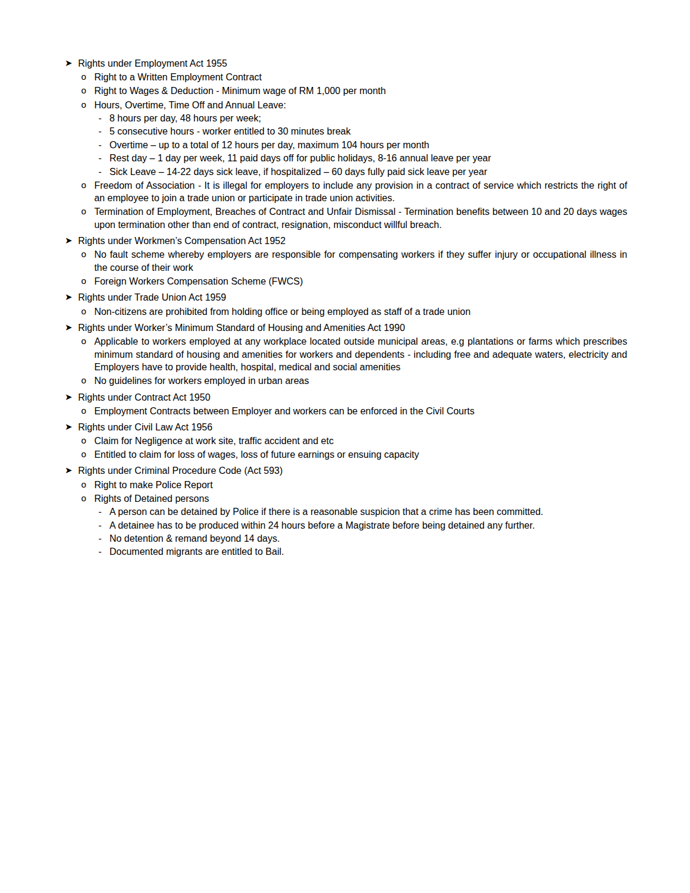Rights under Employment Act 1955
Right to a Written Employment Contract
Right to Wages & Deduction - Minimum wage of RM 1,000 per month
Hours, Overtime, Time Off and Annual Leave:
8 hours per day, 48 hours per week;
5 consecutive hours - worker entitled to 30 minutes break
Overtime – up to a total of 12 hours per day, maximum 104 hours per month
Rest day – 1 day per week, 11 paid days off for public holidays, 8-16 annual leave per year
Sick Leave – 14-22 days sick leave, if hospitalized – 60 days fully paid sick leave per year
Freedom of Association - It is illegal for employers to include any provision in a contract of service which restricts the right of an employee to join a trade union or participate in trade union activities.
Termination of Employment, Breaches of Contract and Unfair Dismissal - Termination benefits between 10 and 20 days wages upon termination other than end of contract, resignation, misconduct willful breach.
Rights under Workmen’s Compensation Act 1952
No fault scheme whereby employers are responsible for compensating workers if they suffer injury or occupational illness in the course of their work
Foreign Workers Compensation Scheme (FWCS)
Rights under Trade Union Act 1959
Non-citizens are prohibited from holding office or being employed as staff of a trade union
Rights under Worker’s Minimum Standard of Housing and Amenities Act 1990
Applicable to workers employed at any workplace located outside municipal areas, e.g plantations or farms which prescribes minimum standard of housing and amenities for workers and dependents - including free and adequate waters, electricity and Employers have to provide health, hospital, medical and social amenities
No guidelines for workers employed in urban areas
Rights under Contract Act 1950
Employment Contracts between Employer and workers can be enforced in the Civil Courts
Rights under Civil Law Act 1956
Claim for Negligence at work site, traffic accident and etc
Entitled to claim for loss of wages, loss of future earnings or ensuing capacity
Rights under Criminal Procedure Code (Act 593)
Right to make Police Report
Rights of Detained persons
A person can be detained by Police if there is a reasonable suspicion that a crime has been committed.
A detainee has to be produced within 24 hours before a Magistrate before being detained any further.
No detention & remand beyond 14 days.
Documented migrants are entitled to Bail.